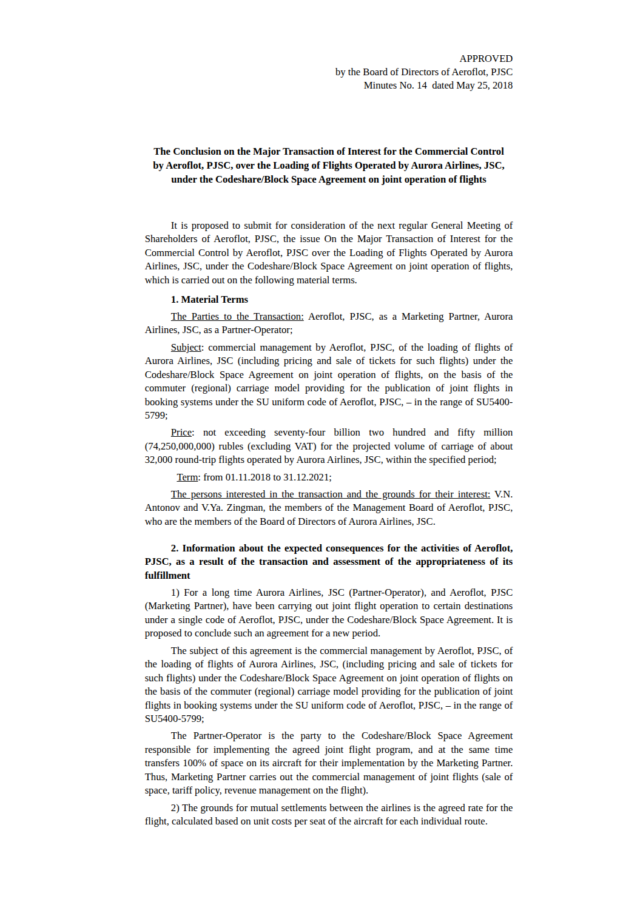APPROVED
by the Board of Directors of Aeroflot, PJSC
Minutes No. 14 dated May 25, 2018
The Conclusion on the Major Transaction of Interest for the Commercial Control
by Aeroflot, PJSC, over the Loading of Flights Operated by Aurora Airlines, JSC,
under the Codeshare/Block Space Agreement on joint operation of flights
It is proposed to submit for consideration of the next regular General Meeting of Shareholders of Aeroflot, PJSC, the issue On the Major Transaction of Interest for the Commercial Control by Aeroflot, PJSC over the Loading of Flights Operated by Aurora Airlines, JSC, under the Codeshare/Block Space Agreement on joint operation of flights, which is carried out on the following material terms.
1. Material Terms
The Parties to the Transaction: Aeroflot, PJSC, as a Marketing Partner, Aurora Airlines, JSC, as a Partner-Operator;
Subject: commercial management by Aeroflot, PJSC, of the loading of flights of Aurora Airlines, JSC (including pricing and sale of tickets for such flights) under the Codeshare/Block Space Agreement on joint operation of flights, on the basis of the commuter (regional) carriage model providing for the publication of joint flights in booking systems under the SU uniform code of Aeroflot, PJSC, – in the range of SU5400-5799;
Price: not exceeding seventy-four billion two hundred and fifty million (74,250,000,000) rubles (excluding VAT) for the projected volume of carriage of about 32,000 round-trip flights operated by Aurora Airlines, JSC, within the specified period;
Term: from 01.11.2018 to 31.12.2021;
The persons interested in the transaction and the grounds for their interest: V.N. Antonov and V.Ya. Zingman, the members of the Management Board of Aeroflot, PJSC, who are the members of the Board of Directors of Aurora Airlines, JSC.
2. Information about the expected consequences for the activities of Aeroflot, PJSC, as a result of the transaction and assessment of the appropriateness of its fulfillment
1) For a long time Aurora Airlines, JSC (Partner-Operator), and Aeroflot, PJSC (Marketing Partner), have been carrying out joint flight operation to certain destinations under a single code of Aeroflot, PJSC, under the Codeshare/Block Space Agreement. It is proposed to conclude such an agreement for a new period.
The subject of this agreement is the commercial management by Aeroflot, PJSC, of the loading of flights of Aurora Airlines, JSC, (including pricing and sale of tickets for such flights) under the Codeshare/Block Space Agreement on joint operation of flights on the basis of the commuter (regional) carriage model providing for the publication of joint flights in booking systems under the SU uniform code of Aeroflot, PJSC, – in the range of SU5400-5799;
The Partner-Operator is the party to the Codeshare/Block Space Agreement responsible for implementing the agreed joint flight program, and at the same time transfers 100% of space on its aircraft for their implementation by the Marketing Partner. Thus, Marketing Partner carries out the commercial management of joint flights (sale of space, tariff policy, revenue management on the flight).
2) The grounds for mutual settlements between the airlines is the agreed rate for the flight, calculated based on unit costs per seat of the aircraft for each individual route.